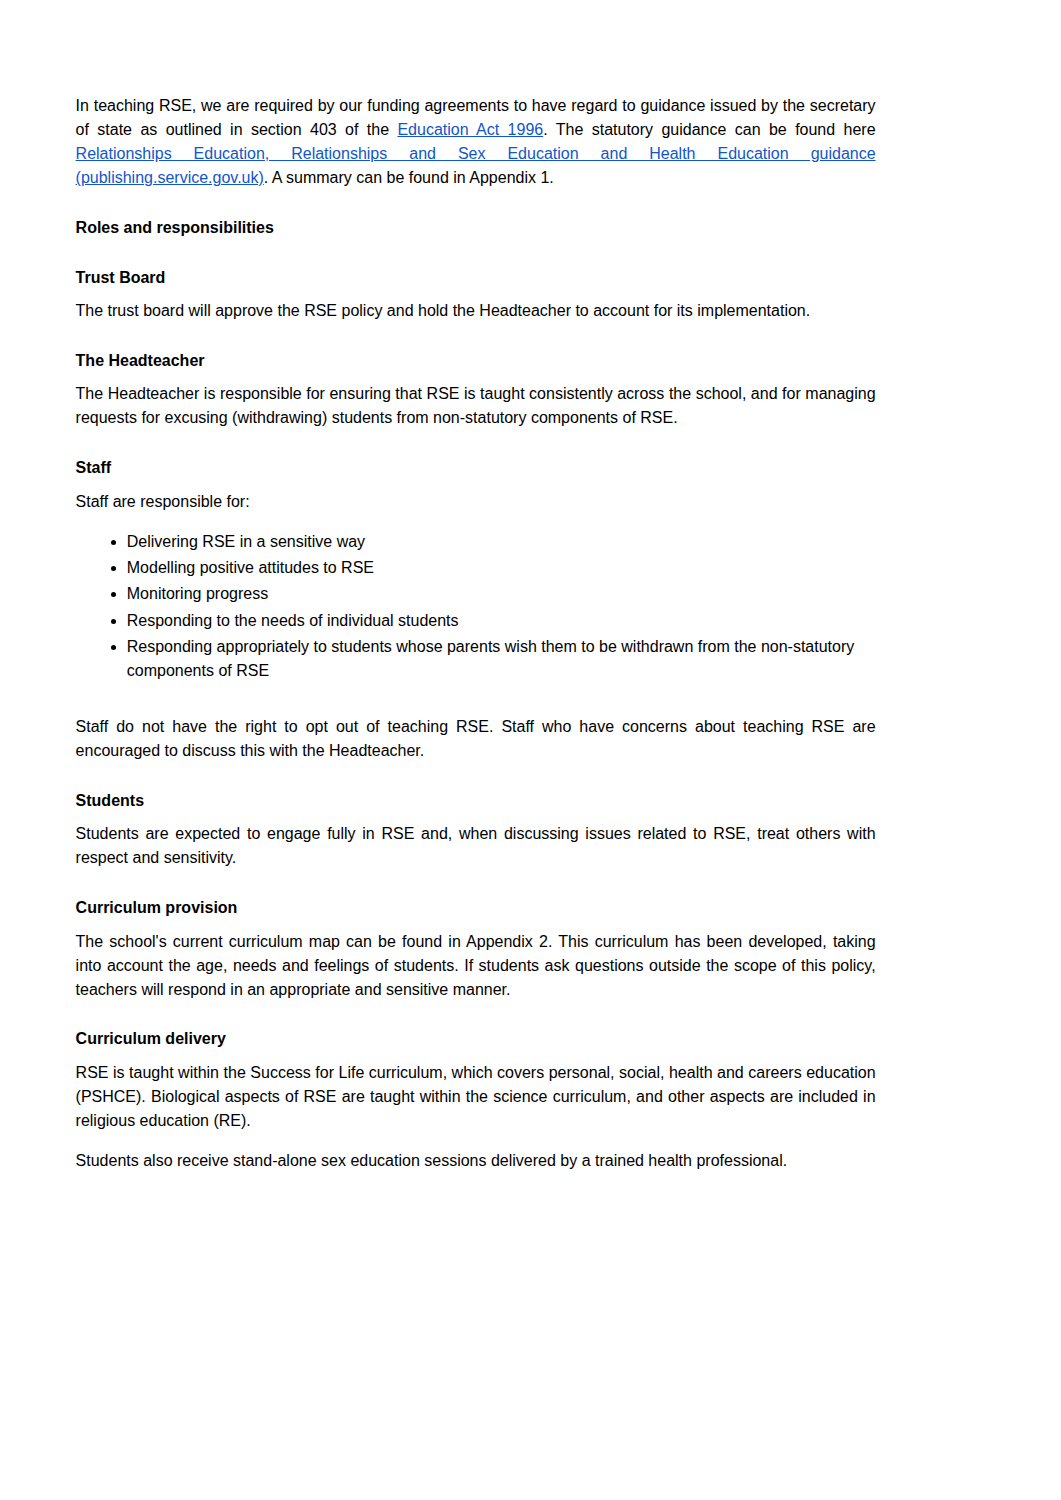In teaching RSE, we are required by our funding agreements to have regard to guidance issued by the secretary of state as outlined in section 403 of the Education Act 1996. The statutory guidance can be found here Relationships Education, Relationships and Sex Education and Health Education guidance (publishing.service.gov.uk). A summary can be found in Appendix 1.
Roles and responsibilities
Trust Board
The trust board will approve the RSE policy and hold the Headteacher to account for its implementation.
The Headteacher
The Headteacher is responsible for ensuring that RSE is taught consistently across the school, and for managing requests for excusing (withdrawing) students from non-statutory components of RSE.
Staff
Staff are responsible for:
Delivering RSE in a sensitive way
Modelling positive attitudes to RSE
Monitoring progress
Responding to the needs of individual students
Responding appropriately to students whose parents wish them to be withdrawn from the non-statutory components of RSE
Staff do not have the right to opt out of teaching RSE. Staff who have concerns about teaching RSE are encouraged to discuss this with the Headteacher.
Students
Students are expected to engage fully in RSE and, when discussing issues related to RSE, treat others with respect and sensitivity.
Curriculum provision
The school's current curriculum map can be found in Appendix 2. This curriculum has been developed, taking into account the age, needs and feelings of students. If students ask questions outside the scope of this policy, teachers will respond in an appropriate and sensitive manner.
Curriculum delivery
RSE is taught within the Success for Life curriculum, which covers personal, social, health and careers education (PSHCE). Biological aspects of RSE are taught within the science curriculum, and other aspects are included in religious education (RE).
Students also receive stand-alone sex education sessions delivered by a trained health professional.